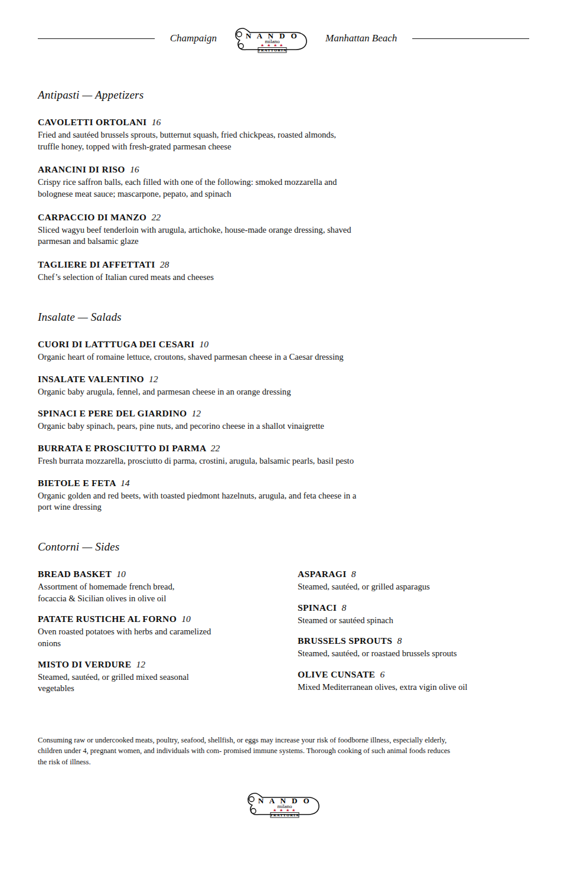Champaign
N A N D O milano ★ ★ ★ ★ TRATTORIA
Manhattan Beach
Antipasti — Appetizers
Cavoletti Ortolani 16
Fried and sautéed brussels sprouts, butternut squash, fried chickpeas, roasted almonds,
truffle honey, topped with fresh-grated parmesan cheese
Arancini di Riso 16
Crispy rice saffron balls, each filled with one of the following: smoked mozzarella and
bolognese meat sauce; mascarpone, pepato, and spinach
Carpaccio di Manzo 22
Sliced wagyu beef tenderloin with arugula, artichoke, house-made orange dressing, shaved
parmesan and balsamic glaze
Tagliere di Affettati 28
Chef’s selection of Italian cured meats and cheeses
Insalate — Salads
Cuori di Latttuga dei Cesari 10
Organic heart of romaine lettuce, croutons, shaved parmesan cheese in a Caesar dressing
Insalate Valentino 12
Organic baby arugula, fennel, and parmesan cheese in an orange dressing
Spinaci e Pere del Giardino 12
Organic baby spinach, pears, pine nuts, and pecorino cheese in a shallot vinaigrette
Burrata e Prosciutto di Parma 22
Fresh burrata mozzarella, prosciutto di parma, crostini, arugula, balsamic pearls, basil pesto
Bietole e Feta 14
Organic golden and red beets, with toasted piedmont hazelnuts, arugula, and feta cheese in a
port wine dressing
Contorni — Sides
Bread Basket 10
Assortment of homemade french bread,
focaccia & Sicilian olives in olive oil
Patate Rustiche al Forno 10
Oven roasted potatoes with herbs and caramelized
onions
Misto di Verdure 12
Steamed, sautéed, or grilled mixed seasonal
vegetables
Asparagi 8
Steamed, sautéed, or grilled asparagus
Spinaci 8
Steamed or sautéed spinach
Brussels Sprouts 8
Steamed, sautéed, or roastaed brussels sprouts
Olive Cunsate 6
Mixed Mediterranean olives, extra vigin olive oil
Consuming raw or undercooked meats, poultry, seafood, shellfish, or eggs may increase your risk of foodborne illness, especially elderly, children under 4, pregnant women, and individuals with com- promised immune systems. Thorough cooking of such animal foods reduces the risk of illness.
N A N D O milano ★ ★ ★ ★ TRATTORIA